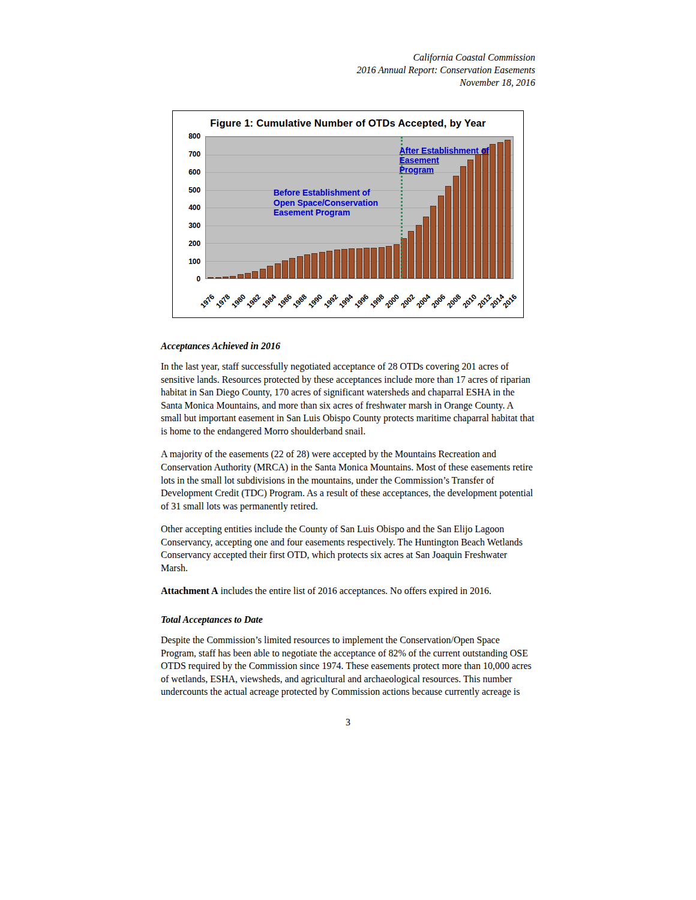California Coastal Commission
2016 Annual Report: Conservation Easements
November 18, 2016
Figure 1: Cumulative Number of OTDs Accepted, by Year
800 700 600 500 400 300 200 100 0
Before Establishment of
Open Space/Conservation
Easement Program
After Establishment of Easement Program
1976 1978 1980 1982 1984 1986 1988 1990 1992 1994 1996 1998 2000 2002 2004 2006 2008 2010 2012 2014 2016
Acceptances Achieved in 2016
In the last year, staff successfully negotiated acceptance of 28 OTDs covering 201 acres of sensitive lands. Resources protected by these acceptances include more than 17 acres of riparian habitat in San Diego County, 170 acres of significant watersheds and chaparral ESHA in the Santa Monica Mountains, and more than six acres of freshwater marsh in Orange County. A small but important easement in San Luis Obispo County protects maritime chaparral habitat that is home to the endangered Morro shoulderband snail.
A majority of the easements (22 of 28) were accepted by the Mountains Recreation and Conservation Authority (MRCA) in the Santa Monica Mountains. Most of these easements retire lots in the small lot subdivisions in the mountains, under the Commission’s Transfer of Development Credit (TDC) Program. As a result of these acceptances, the development potential of 31 small lots was permanently retired.
Other accepting entities include the County of San Luis Obispo and the San Elijo Lagoon Conservancy, accepting one and four easements respectively. The Huntington Beach Wetlands Conservancy accepted their first OTD, which protects six acres at San Joaquin Freshwater Marsh.
Attachment A includes the entire list of 2016 acceptances. No offers expired in 2016.
Total Acceptances to Date
Despite the Commission’s limited resources to implement the Conservation/Open Space Program, staff has been able to negotiate the acceptance of 82% of the current outstanding OSE OTDS required by the Commission since 1974. These easements protect more than 10,000 acres of wetlands, ESHA, viewsheds, and agricultural and archaeological resources. This number undercounts the actual acreage protected by Commission actions because currently acreage is
3